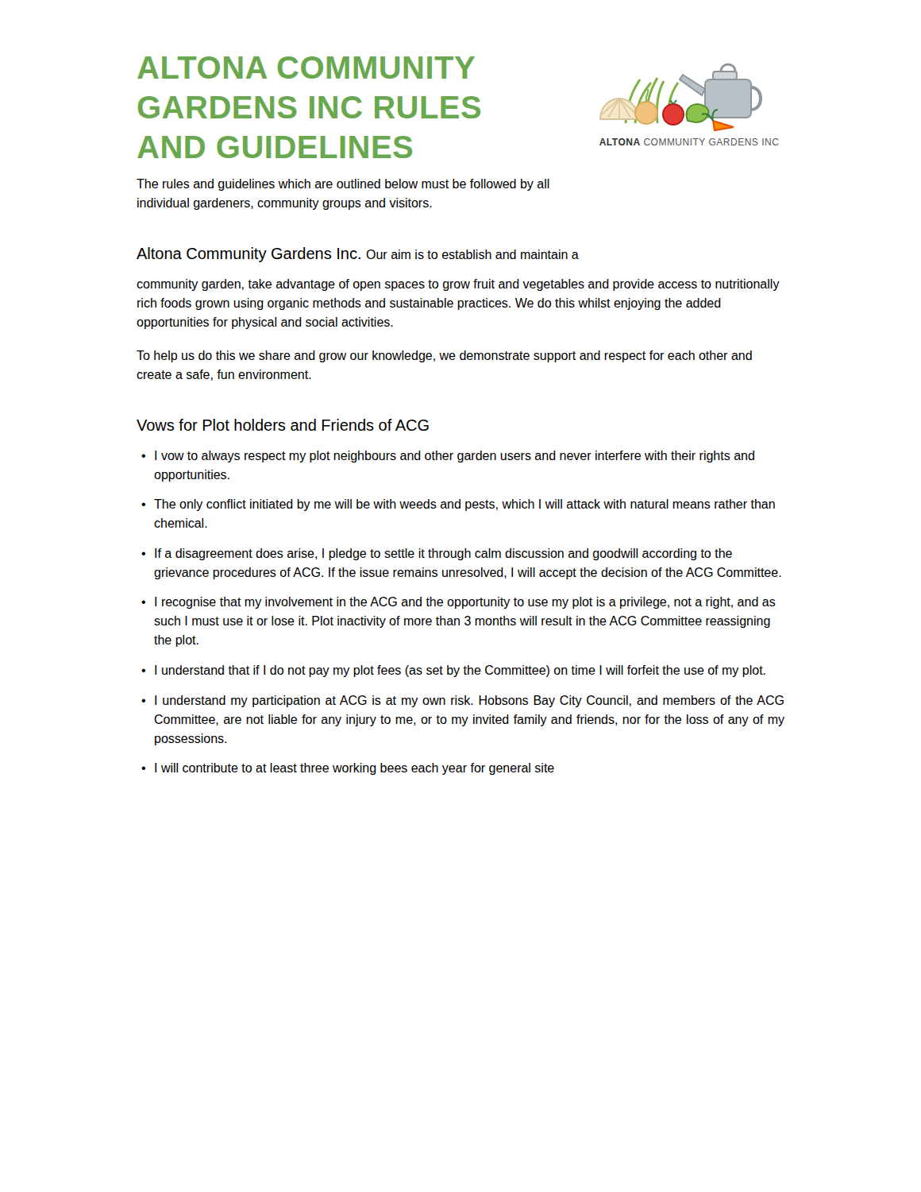ALTONA COMMUNITY GARDENS INC RULES AND GUIDELINES
ALTONA COMMUNITY GARDENS INC
The rules and guidelines which are outlined below must be followed by all individual gardeners, community groups and visitors.
Altona Community Gardens Inc. Our aim is to establish and maintain a
community garden, take advantage of open spaces to grow fruit and vegetables and provide access to nutritionally rich foods grown using organic methods and sustainable practices. We do this whilst enjoying the added opportunities for physical and social activities.
To help us do this we share and grow our knowledge, we demonstrate support and respect for each other and create a safe, fun environment.
Vows for Plot holders and Friends of ACG
I vow to always respect my plot neighbours and other garden users and never interfere with their rights and opportunities.
The only conflict initiated by me will be with weeds and pests, which I will attack with natural means rather than chemical.
If a disagreement does arise, I pledge to settle it through calm discussion and goodwill according to the grievance procedures of ACG. If the issue remains unresolved, I will accept the decision of the ACG Committee.
I recognise that my involvement in the ACG and the opportunity to use my plot is a privilege, not a right, and as such I must use it or lose it. Plot inactivity of more than 3 months will result in the ACG Committee reassigning the plot.
I understand that if I do not pay my plot fees (as set by the Committee) on time I will forfeit the use of my plot.
I understand my participation at ACG is at my own risk. Hobsons Bay City Council, and members of the ACG Committee, are not liable for any injury to me, or to my invited family and friends, nor for the loss of any of my possessions.
I will contribute to at least three working bees each year for general site